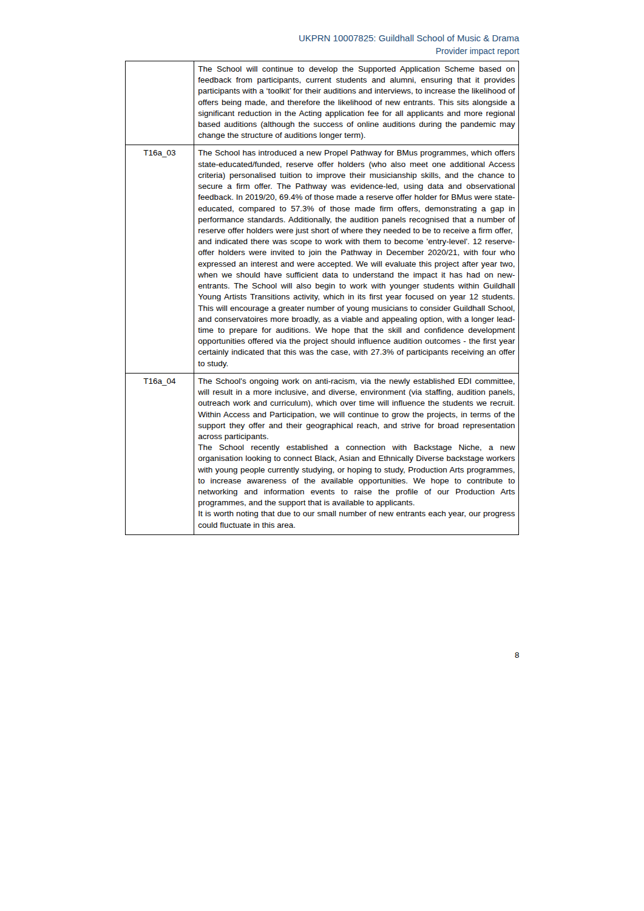UKPRN 10007825: Guildhall School of Music & Drama
Provider impact report
| | The School will continue to develop the Supported Application Scheme based on feedback from participants, current students and alumni, ensuring that it provides participants with a ‘toolkit’ for their auditions and interviews, to increase the likelihood of offers being made, and therefore the likelihood of new entrants. This sits alongside a significant reduction in the Acting application fee for all applicants and more regional based auditions (although the success of online auditions during the pandemic may change the structure of auditions longer term). |
| T16a_03 | The School has introduced a new Propel Pathway for BMus programmes, which offers state-educated/funded, reserve offer holders (who also meet one additional Access criteria) personalised tuition to improve their musicianship skills, and the chance to secure a firm offer. The Pathway was evidence-led, using data and observational feedback. In 2019/20, 69.4% of those made a reserve offer holder for BMus were state-educated, compared to 57.3% of those made firm offers, demonstrating a gap in performance standards. Additionally, the audition panels recognised that a number of reserve offer holders were just short of where they needed to be to receive a firm offer, and indicated there was scope to work with them to become 'entry-level'. 12 reserve-offer holders were invited to join the Pathway in December 2020/21, with four who expressed an interest and were accepted. We will evaluate this project after year two, when we should have sufficient data to understand the impact it has had on new-entrants. The School will also begin to work with younger students within Guildhall Young Artists Transitions activity, which in its first year focused on year 12 students. This will encourage a greater number of young musicians to consider Guildhall School, and conservatoires more broadly, as a viable and appealing option, with a longer lead-time to prepare for auditions. We hope that the skill and confidence development opportunities offered via the project should influence audition outcomes - the first year certainly indicated that this was the case, with 27.3% of participants receiving an offer to study. |
| T16a_04 | The School's ongoing work on anti-racism, via the newly established EDI committee, will result in a more inclusive, and diverse, environment (via staffing, audition panels, outreach work and curriculum), which over time will influence the students we recruit. Within Access and Participation, we will continue to grow the projects, in terms of the support they offer and their geographical reach, and strive for broad representation across participants. The School recently established a connection with Backstage Niche, a new organisation looking to connect Black, Asian and Ethnically Diverse backstage workers with young people currently studying, or hoping to study, Production Arts programmes, to increase awareness of the available opportunities. We hope to contribute to networking and information events to raise the profile of our Production Arts programmes, and the support that is available to applicants. It is worth noting that due to our small number of new entrants each year, our progress could fluctuate in this area. |
8